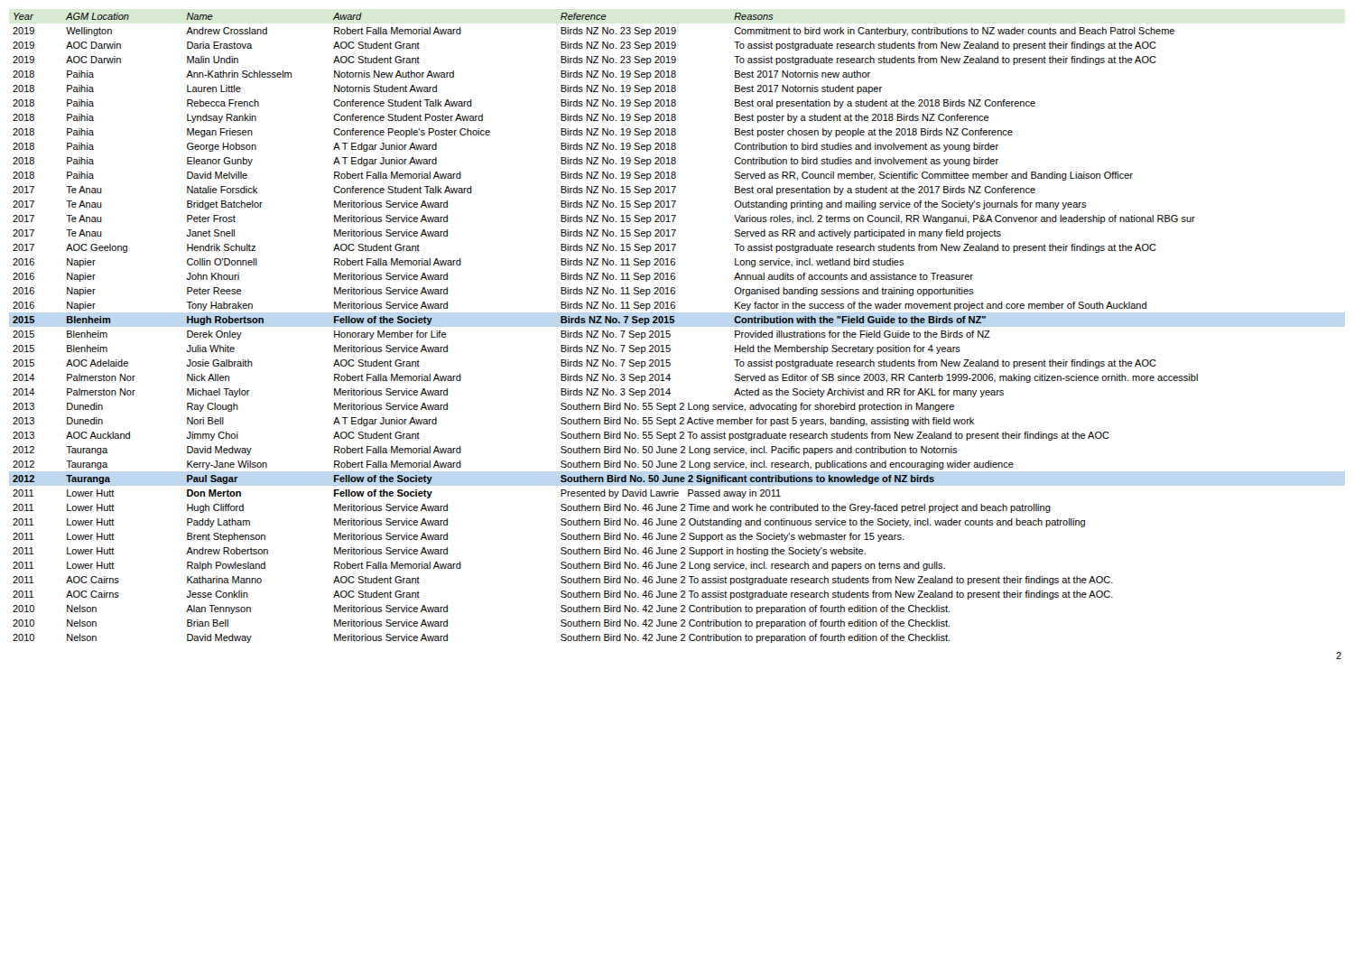| Year | AGM Location | Name | Award | Reference | Reasons |
| --- | --- | --- | --- | --- | --- |
| 2019 | Wellington | Andrew Crossland | Robert Falla Memorial Award | Birds NZ No. 23 Sep 2019 | Commitment to bird work in Canterbury, contributions to NZ wader counts and Beach Patrol Scheme |
| 2019 | AOC Darwin | Daria Erastova | AOC Student Grant | Birds NZ No. 23 Sep 2019 | To assist postgraduate research students from New Zealand to present their findings at the AOC |
| 2019 | AOC Darwin | Malin Undin | AOC Student Grant | Birds NZ No. 23 Sep 2019 | To assist postgraduate research students from New Zealand to present their findings at the AOC |
| 2018 | Paihia | Ann-Kathrin Schlesselm | Notornis New Author Award | Birds NZ No. 19 Sep 2018 | Best 2017 Notornis new author |
| 2018 | Paihia | Lauren Little | Notornis Student Award | Birds NZ No. 19 Sep 2018 | Best 2017 Notornis student paper |
| 2018 | Paihia | Rebecca French | Conference Student Talk Award | Birds NZ No. 19 Sep 2018 | Best oral presentation by a student at the 2018 Birds NZ Conference |
| 2018 | Paihia | Lyndsay Rankin | Conference Student Poster Award | Birds NZ No. 19 Sep 2018 | Best poster by a student at the 2018 Birds NZ Conference |
| 2018 | Paihia | Megan Friesen | Conference People's Poster Choice | Birds NZ No. 19 Sep 2018 | Best poster chosen by people at the 2018 Birds NZ Conference |
| 2018 | Paihia | George Hobson | A T Edgar Junior Award | Birds NZ No. 19 Sep 2018 | Contribution to bird studies and involvement as young birder |
| 2018 | Paihia | Eleanor Gunby | A T Edgar Junior Award | Birds NZ No. 19 Sep 2018 | Contribution to bird studies and involvement as young birder |
| 2018 | Paihia | David Melville | Robert Falla Memorial Award | Birds NZ No. 19 Sep 2018 | Served as RR, Council member, Scientific Committee member and Banding Liaison Officer |
| 2017 | Te Anau | Natalie Forsdick | Conference Student Talk Award | Birds NZ No. 15 Sep 2017 | Best oral presentation by a student at the 2017 Birds NZ Conference |
| 2017 | Te Anau | Bridget Batchelor | Meritorious Service Award | Birds NZ No. 15 Sep 2017 | Outstanding printing and mailing service of the Society's journals for many years |
| 2017 | Te Anau | Peter Frost | Meritorious Service Award | Birds NZ No. 15 Sep 2017 | Various roles, incl. 2 terms on Council, RR Wanganui, P&A Convenor and leadership of national RBG sur |
| 2017 | Te Anau | Janet Snell | Meritorious Service Award | Birds NZ No. 15 Sep 2017 | Served as RR and actively participated in many field projects |
| 2017 | AOC Geelong | Hendrik Schultz | AOC Student Grant | Birds NZ No. 15 Sep 2017 | To assist postgraduate research students from New Zealand to present their findings at the AOC |
| 2016 | Napier | Collin O'Donnell | Robert Falla Memorial Award | Birds NZ No. 11 Sep 2016 | Long service, incl. wetland bird studies |
| 2016 | Napier | John Khouri | Meritorious Service Award | Birds NZ No. 11 Sep 2016 | Annual audits of accounts and assistance to Treasurer |
| 2016 | Napier | Peter Reese | Meritorious Service Award | Birds NZ No. 11 Sep 2016 | Organised banding sessions and training opportunities |
| 2016 | Napier | Tony Habraken | Meritorious Service Award | Birds NZ No. 11 Sep 2016 | Key factor in the success of the wader movement project and core member of South Auckland |
| 2015 | Blenheim | Hugh Robertson | Fellow of the Society | Birds NZ No. 7 Sep 2015 | Contribution with the "Field Guide to the Birds of NZ" |
| 2015 | Blenheim | Derek Onley | Honorary Member for Life | Birds NZ No. 7 Sep 2015 | Provided illustrations for the Field Guide to the Birds of NZ |
| 2015 | Blenheim | Julia White | Meritorious Service Award | Birds NZ No. 7 Sep 2015 | Held the Membership Secretary position for 4 years |
| 2015 | AOC Adelaide | Josie Galbraith | AOC Student Grant | Birds NZ No. 7 Sep 2015 | To assist postgraduate research students from New Zealand to present their findings at the AOC |
| 2014 | Palmerston Nor | Nick Allen | Robert Falla Memorial Award | Birds NZ No. 3 Sep 2014 | Served as Editor of SB since 2003, RR Canterb 1999-2006, making citizen-science ornith. more accessibl |
| 2014 | Palmerston Nor | Michael Taylor | Meritorious Service Award | Birds NZ No. 3 Sep 2014 | Acted as the Society Archivist and RR for AKL for many years |
| 2013 | Dunedin | Ray Clough | Meritorious Service Award | Southern Bird No. 55 Sept 2 Long service, advocating for shorebird protection in Mangere |
| 2013 | Dunedin | Nori Bell | A T Edgar Junior Award | Southern Bird No. 55 Sept 2 Active member for past 5 years, banding, assisting with field work |
| 2013 | AOC Auckland | Jimmy Choi | AOC Student Grant | Southern Bird No. 55 Sept 2 To assist postgraduate research students from New Zealand to present their findings at the AOC |
| 2012 | Tauranga | David Medway | Robert Falla Memorial Award | Southern Bird No. 50 June 2 Long service, incl. Pacific papers and contribution to Notornis |
| 2012 | Tauranga | Kerry-Jane Wilson | Robert Falla Memorial Award | Southern Bird No. 50 June 2 Long service, incl. research, publications and encouraging wider audience |
| 2012 | Tauranga | Paul Sagar | Fellow of the Society | Southern Bird No. 50 June 2 Significant contributions to knowledge of NZ birds |
| 2011 | Lower Hutt | Don Merton | Fellow of the Society | Presented by David Lawrie Passed away in 2011 |
| 2011 | Lower Hutt | Hugh Clifford | Meritorious Service Award | Southern Bird No. 46 June 2 Time and work he contributed to the Grey-faced petrel project and beach patrolling |
| 2011 | Lower Hutt | Paddy Latham | Meritorious Service Award | Southern Bird No. 46 June 2 Outstanding and continuous service to the Society, incl. wader counts and beach patrolling |
| 2011 | Lower Hutt | Brent Stephenson | Meritorious Service Award | Southern Bird No. 46 June 2 Support as the Society's webmaster for 15 years. |
| 2011 | Lower Hutt | Andrew Robertson | Meritorious Service Award | Southern Bird No. 46 June 2 Support in hosting the Society's website. |
| 2011 | Lower Hutt | Ralph Powlesland | Robert Falla Memorial Award | Southern Bird No. 46 June 2 Long service, incl. research and papers on terns and gulls. |
| 2011 | AOC Cairns | Katharina Manno | AOC Student Grant | Southern Bird No. 46 June 2 To assist postgraduate research students from New Zealand to present their findings at the AOC. |
| 2011 | AOC Cairns | Jesse Conklin | AOC Student Grant | Southern Bird No. 46 June 2 To assist postgraduate research students from New Zealand to present their findings at the AOC. |
| 2010 | Nelson | Alan Tennyson | Meritorious Service Award | Southern Bird No. 42 June 2 Contribution to preparation of fourth edition of the Checklist. |
| 2010 | Nelson | Brian Bell | Meritorious Service Award | Southern Bird No. 42 June 2 Contribution to preparation of fourth edition of the Checklist. |
| 2010 | Nelson | David Medway | Meritorious Service Award | Southern Bird No. 42 June 2 Contribution to preparation of fourth edition of the Checklist. |
2